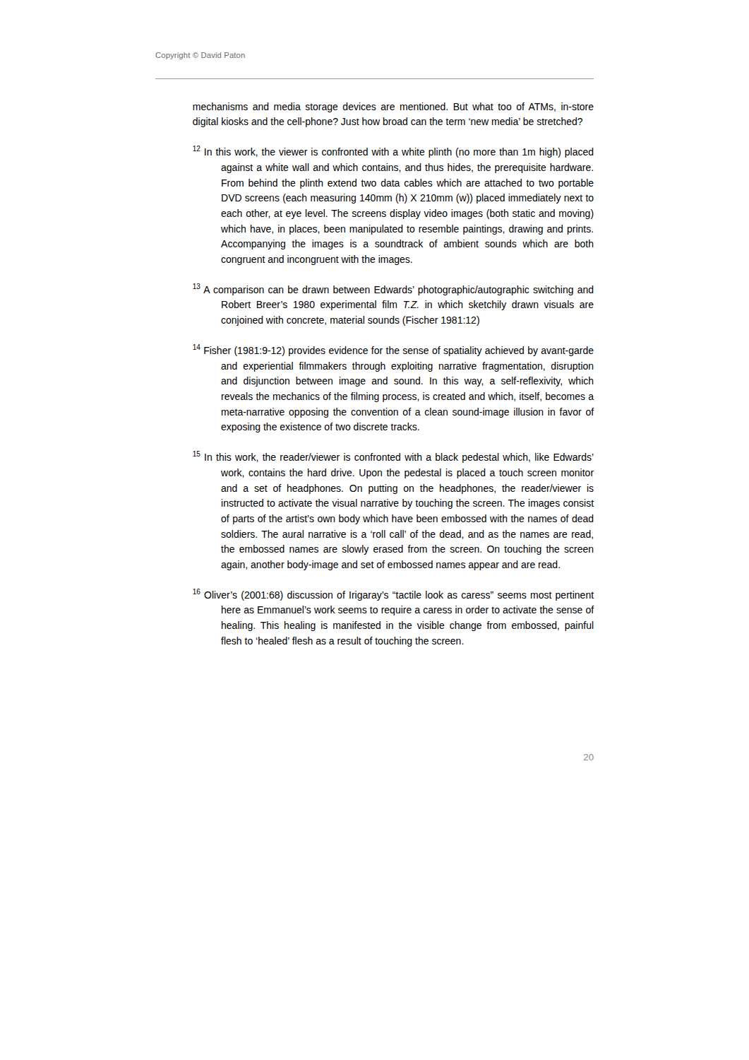Copyright © David Paton
mechanisms and media storage devices are mentioned. But what too of ATMs, in-store digital kiosks and the cell-phone? Just how broad can the term ‘new media’ be stretched?
12 In this work, the viewer is confronted with a white plinth (no more than 1m high) placed against a white wall and which contains, and thus hides, the prerequisite hardware. From behind the plinth extend two data cables which are attached to two portable DVD screens (each measuring 140mm (h) X 210mm (w)) placed immediately next to each other, at eye level. The screens display video images (both static and moving) which have, in places, been manipulated to resemble paintings, drawing and prints. Accompanying the images is a soundtrack of ambient sounds which are both congruent and incongruent with the images.
13 A comparison can be drawn between Edwards’ photographic/autographic switching and Robert Breer’s 1980 experimental film T.Z. in which sketchily drawn visuals are conjoined with concrete, material sounds (Fischer 1981:12)
14 Fisher (1981:9-12) provides evidence for the sense of spatiality achieved by avant-garde and experiential filmmakers through exploiting narrative fragmentation, disruption and disjunction between image and sound. In this way, a self-reflexivity, which reveals the mechanics of the filming process, is created and which, itself, becomes a meta-narrative opposing the convention of a clean sound-image illusion in favor of exposing the existence of two discrete tracks.
15 In this work, the reader/viewer is confronted with a black pedestal which, like Edwards’ work, contains the hard drive. Upon the pedestal is placed a touch screen monitor and a set of headphones. On putting on the headphones, the reader/viewer is instructed to activate the visual narrative by touching the screen. The images consist of parts of the artist’s own body which have been embossed with the names of dead soldiers. The aural narrative is a ‘roll call’ of the dead, and as the names are read, the embossed names are slowly erased from the screen. On touching the screen again, another body-image and set of embossed names appear and are read.
16 Oliver’s (2001:68) discussion of Irigaray’s “tactile look as caress” seems most pertinent here as Emmanuel’s work seems to require a caress in order to activate the sense of healing. This healing is manifested in the visible change from embossed, painful flesh to ‘healed’ flesh as a result of touching the screen.
20